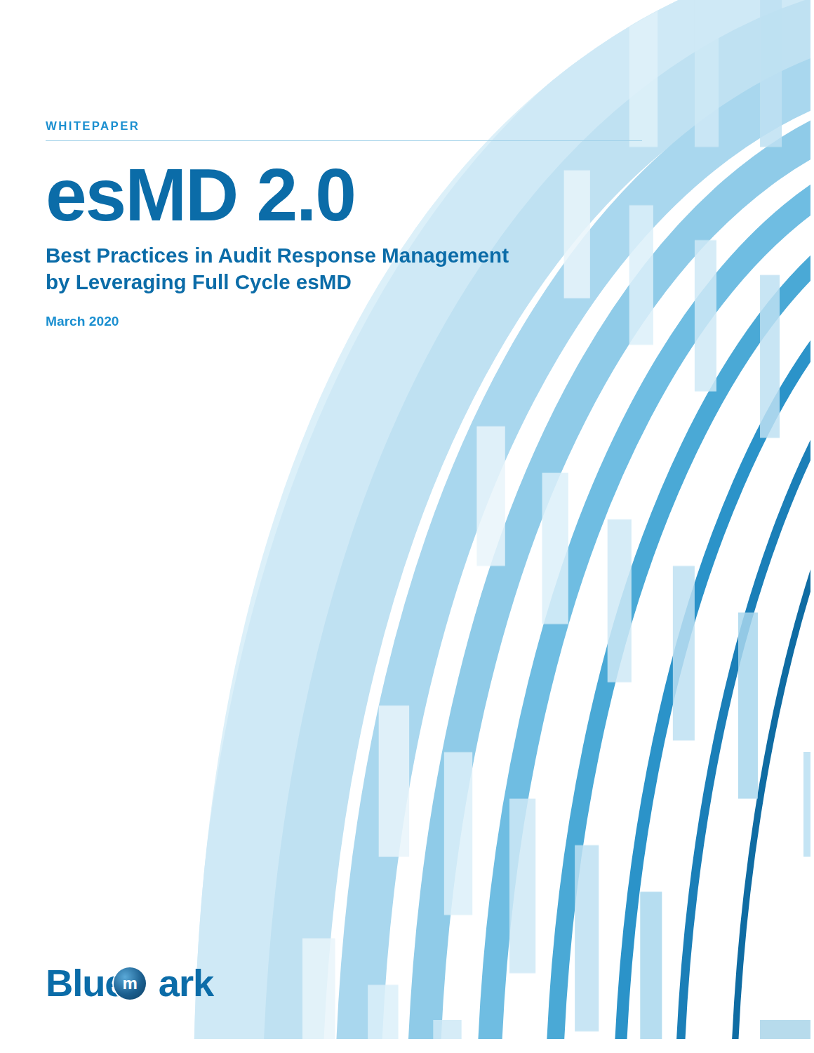Whitepaper
esMD 2.0
Best Practices in Audit Response Management
by Leveraging Full Cycle esMD
March 2020
Bluemark